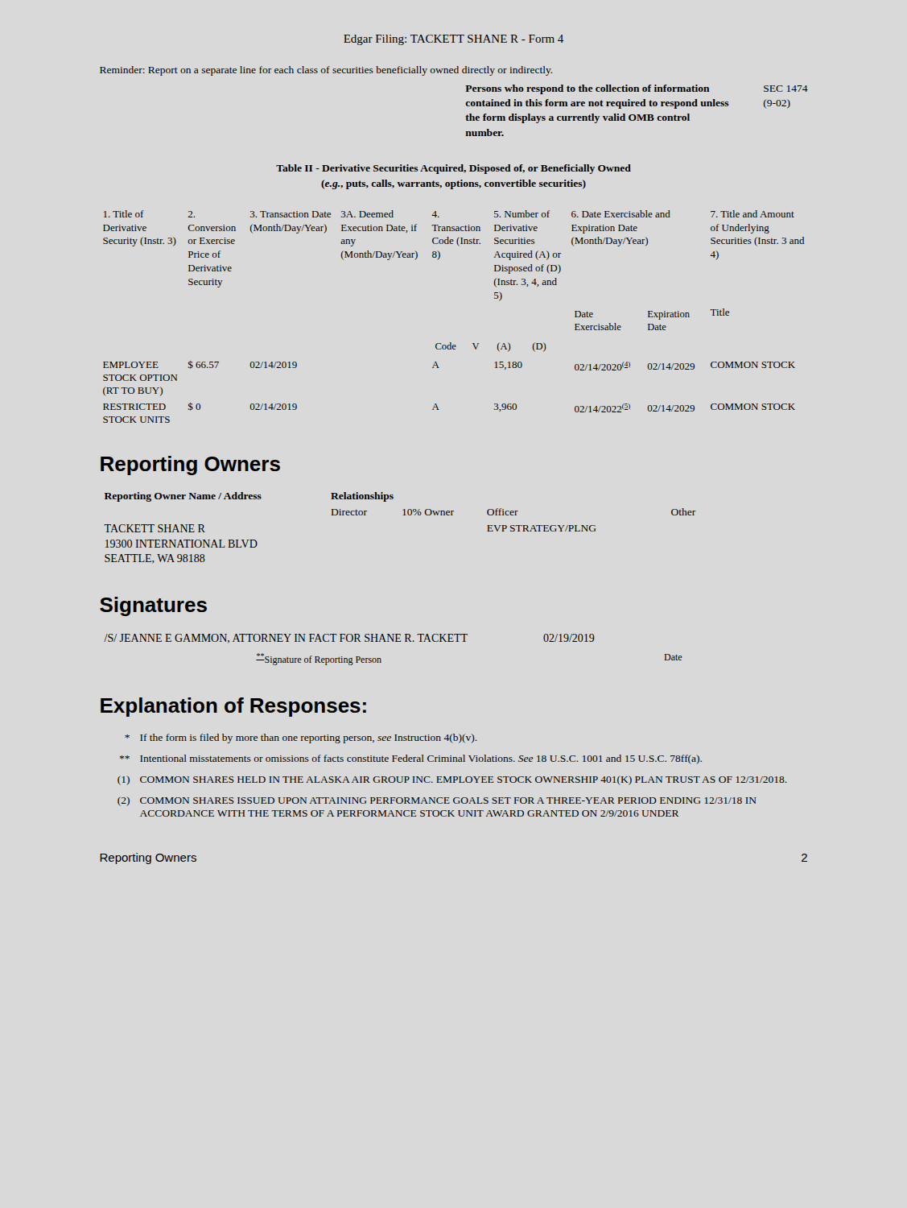Edgar Filing: TACKETT SHANE R - Form 4
Reminder: Report on a separate line for each class of securities beneficially owned directly or indirectly.
Persons who respond to the collection of information contained in this form are not required to respond unless the form displays a currently valid OMB control number.
SEC 1474
(9-02)
Table II - Derivative Securities Acquired, Disposed of, or Beneficially Owned
(e.g., puts, calls, warrants, options, convertible securities)
| 1. Title of Derivative Security (Instr. 3) | 2. Conversion or Exercise Price of Derivative Security | 3. Transaction Date (Month/Day/Year) | 3A. Deemed Execution Date, if any (Month/Day/Year) | 4. Transaction Code (Instr. 8) | 5. Number of Derivative Securities Acquired (A) or Disposed of (D) (Instr. 3, 4, and 5) | 6. Date Exercisable and Expiration Date (Month/Day/Year) | 7. Title and Amount of Underlying Securities (Instr. 3 and 4) |
| --- | --- | --- | --- | --- | --- | --- | --- |
| | | | | | | / Date Exercisable / Expiration Date / / --- / --- / | Title |
| | | | | / Code / V / / --- / --- / | / (A) / (D) / / --- / --- / | | |
| EMPLOYEE STOCK OPTION (RT TO BUY) | $ 66.57 | 02/14/2019 | | A | 15,180 | / 02/14/2020 (4) / 02/14/2029 / | COMMON STOCK |
| RESTRICTED STOCK UNITS | $ 0 | 02/14/2019 | | A | 3,960 | / 02/14/2022 (5) / 02/14/2029 / | COMMON STOCK |
Reporting Owners
| Reporting Owner Name / Address | Relationships |
| --- | --- |
| | Director | 10% Owner | Officer | Other |
| TACKETT SHANE R 19300 INTERNATIONAL BLVD SEATTLE, WA 98188 | | | EVP STRATEGY/PLNG | |
Signatures
| /S/ JEANNE E GAMMON, ATTORNEY IN FACT FOR SHANE R. TACKETT | 02/19/2019 |
| ** Signature of Reporting Person | Date |
Explanation of Responses:
| * | If the form is filed by more than one reporting person, see Instruction 4(b)(v). |
| ** | Intentional misstatements or omissions of facts constitute Federal Criminal Violations. See 18 U.S.C. 1001 and 15 U.S.C. 78ff(a). |
| (1) | COMMON SHARES HELD IN THE ALASKA AIR GROUP INC. EMPLOYEE STOCK OWNERSHIP 401(K) PLAN TRUST AS OF 12/31/2018. |
| (2) | COMMON SHARES ISSUED UPON ATTAINING PERFORMANCE GOALS SET FOR A THREE-YEAR PERIOD ENDING 12/31/18 IN ACCORDANCE WITH THE TERMS OF A PERFORMANCE STOCK UNIT AWARD GRANTED ON 2/9/2016 UNDER |
Reporting Owners
2